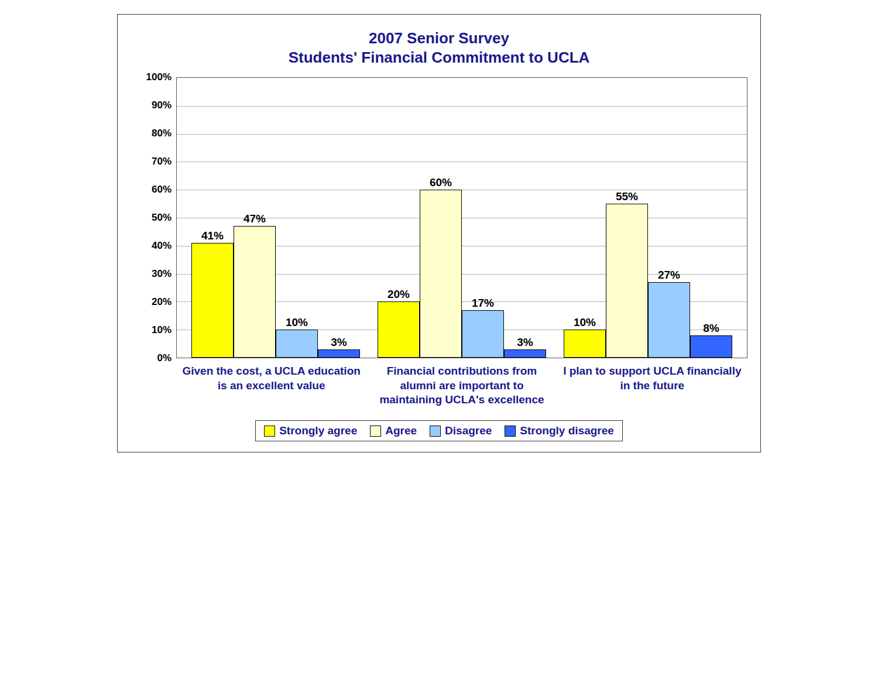2007 Senior Survey Students' Financial Commitment to UCLA
100% 90% 80% 70% 60% 50% 40% 30% 20% 10% 0%
41%
47%
10%
3%
20%
60%
17%
3%
10%
55%
27%
8%
Given the cost, a UCLA education is an excellent value
Financial contributions from alumni are important to maintaining UCLA's excellence
I plan to support UCLA financially in the future
Strongly agree Agree Disagree Strongly disagree